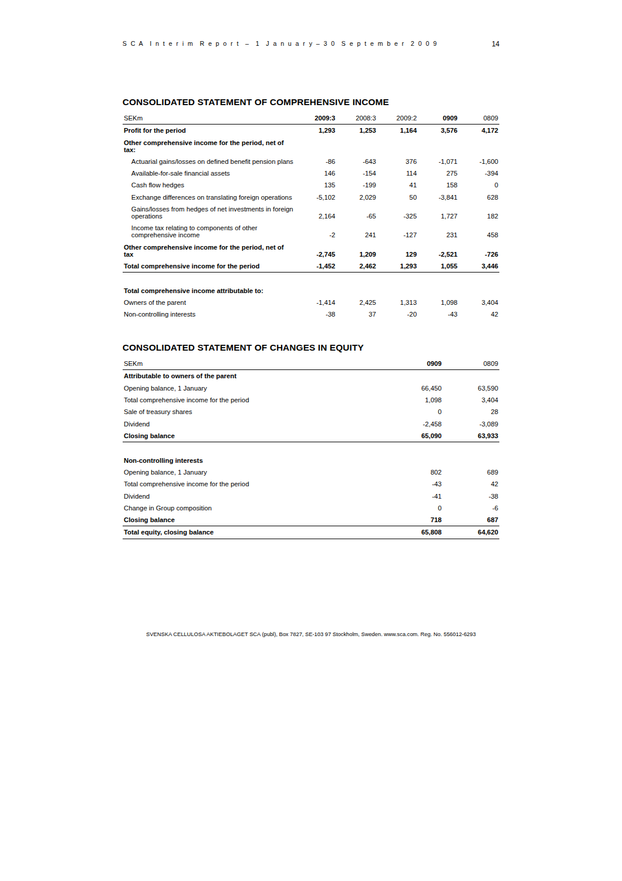S C A I n t e r i m R e p o r t – 1 J a n u a r y – 3 0 S e p t e m b e r 2 0 0 9
14
CONSOLIDATED STATEMENT OF COMPREHENSIVE INCOME
| SEKm | 2009:3 | 2008:3 | 2009:2 | 0909 | 0809 |
| --- | --- | --- | --- | --- | --- |
| Profit for the period | 1,293 | 1,253 | 1,164 | 3,576 | 4,172 |
| Other comprehensive income for the period, net of tax: | | | | | |
| Actuarial gains/losses on defined benefit pension plans | -86 | -643 | 376 | -1,071 | -1,600 |
| Available-for-sale financial assets | 146 | -154 | 114 | 275 | -394 |
| Cash flow hedges | 135 | -199 | 41 | 158 | 0 |
| Exchange differences on translating foreign operations | -5,102 | 2,029 | 50 | -3,841 | 628 |
| Gains/losses from hedges of net investments in foreign operations | 2,164 | -65 | -325 | 1,727 | 182 |
| Income tax relating to components of other comprehensive income | -2 | 241 | -127 | 231 | 458 |
| Other comprehensive income for the period, net of tax | -2,745 | 1,209 | 129 | -2,521 | -726 |
| Total comprehensive income for the period | -1,452 | 2,462 | 1,293 | 1,055 | 3,446 |
| Total comprehensive income attributable to: | | | | | |
| Owners of the parent | -1,414 | 2,425 | 1,313 | 1,098 | 3,404 |
| Non-controlling interests | -38 | 37 | -20 | -43 | 42 |
CONSOLIDATED STATEMENT OF CHANGES IN EQUITY
| SEKm | 0909 | 0809 |
| --- | --- | --- |
| Attributable to owners of the parent | | |
| Opening balance, 1 January | 66,450 | 63,590 |
| Total comprehensive income for the period | 1,098 | 3,404 |
| Sale of treasury shares | 0 | 28 |
| Dividend | -2,458 | -3,089 |
| Closing balance | 65,090 | 63,933 |
| Non-controlling interests | | |
| Opening balance, 1 January | 802 | 689 |
| Total comprehensive income for the period | -43 | 42 |
| Dividend | -41 | -38 |
| Change in Group composition | 0 | -6 |
| Closing balance | 718 | 687 |
| Total equity, closing balance | 65,808 | 64,620 |
SVENSKA CELLULOSA AKTIEBOLAGET SCA (publ), Box 7827, SE-103 97 Stockholm, Sweden. www.sca.com. Reg. No. 556012-6293